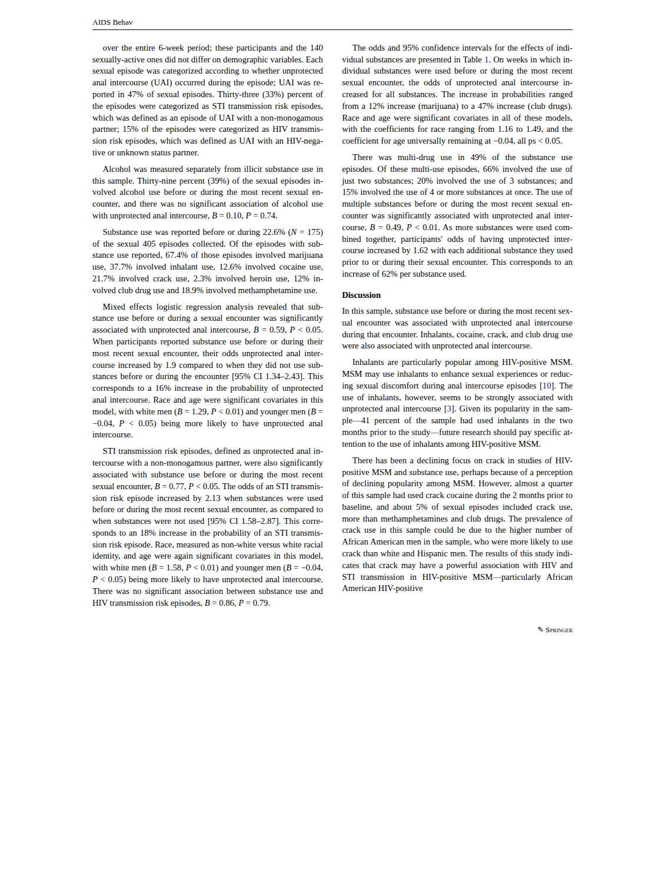AIDS Behav
over the entire 6-week period; these participants and the 140 sexually-active ones did not differ on demographic variables. Each sexual episode was categorized according to whether unprotected anal intercourse (UAI) occurred during the episode; UAI was reported in 47% of sexual episodes. Thirty-three (33%) percent of the episodes were categorized as STI transmission risk episodes, which was defined as an episode of UAI with a non-monogamous partner; 15% of the episodes were categorized as HIV transmission risk episodes, which was defined as UAI with an HIV-negative or unknown status partner.
Alcohol was measured separately from illicit substance use in this sample. Thirty-nine percent (39%) of the sexual episodes involved alcohol use before or during the most recent sexual encounter, and there was no significant association of alcohol use with unprotected anal intercourse, B = 0.10, P = 0.74.
Substance use was reported before or during 22.6% (N = 175) of the sexual 405 episodes collected. Of the episodes with substance use reported, 67.4% of those episodes involved marijuana use, 37.7% involved inhalant use, 12.6% involved cocaine use, 21.7% involved crack use, 2.3% involved heroin use, 12% involved club drug use and 18.9% involved methamphetamine use.
Mixed effects logistic regression analysis revealed that substance use before or during a sexual encounter was significantly associated with unprotected anal intercourse, B = 0.59, P < 0.05. When participants reported substance use before or during their most recent sexual encounter, their odds unprotected anal intercourse increased by 1.9 compared to when they did not use substances before or during the encounter [95% CI 1.34–2.43]. This corresponds to a 16% increase in the probability of unprotected anal intercourse. Race and age were significant covariates in this model, with white men (B = 1.29, P < 0.01) and younger men (B = −0.04, P < 0.05) being more likely to have unprotected anal intercourse.
STI transmission risk episodes, defined as unprotected anal intercourse with a non-monogamous partner, were also significantly associated with substance use before or during the most recent sexual encounter, B = 0.77, P < 0.05. The odds of an STI transmission risk episode increased by 2.13 when substances were used before or during the most recent sexual encounter, as compared to when substances were not used [95% CI 1.58–2.87]. This corresponds to an 18% increase in the probability of an STI transmission risk episode. Race, measured as non-white versus white racial identity, and age were again significant covariates in this model, with white men (B = 1.58, P < 0.01) and younger men (B = −0.04, P < 0.05) being more likely to have unprotected anal intercourse. There was no significant association between substance use and HIV transmission risk episodes, B = 0.86, P = 0.79.
The odds and 95% confidence intervals for the effects of individual substances are presented in Table 1. On weeks in which individual substances were used before or during the most recent sexual encounter, the odds of unprotected anal intercourse increased for all substances. The increase in probabilities ranged from a 12% increase (marijuana) to a 47% increase (club drugs). Race and age were significant covariates in all of these models, with the coefficients for race ranging from 1.16 to 1.49, and the coefficient for age universally remaining at −0.04, all ps < 0.05.
There was multi-drug use in 49% of the substance use episodes. Of these multi-use episodes, 66% involved the use of just two substances; 20% involved the use of 3 substances; and 15% involved the use of 4 or more substances at once. The use of multiple substances before or during the most recent sexual encounter was significantly associated with unprotected anal intercourse, B = 0.49, P < 0.01. As more substances were used combined together, participants' odds of having unprotected intercourse increased by 1.62 with each additional substance they used prior to or during their sexual encounter. This corresponds to an increase of 62% per substance used.
Discussion
In this sample, substance use before or during the most recent sexual encounter was associated with unprotected anal intercourse during that encounter. Inhalants, cocaine, crack, and club drug use were also associated with unprotected anal intercourse.
Inhalants are particularly popular among HIV-positive MSM. MSM may use inhalants to enhance sexual experiences or reducing sexual discomfort during anal intercourse episodes [10]. The use of inhalants, however, seems to be strongly associated with unprotected anal intercourse [3]. Given its popularity in the sample—41 percent of the sample had used inhalants in the two months prior to the study—future research should pay specific attention to the use of inhalants among HIV-positive MSM.
There has been a declining focus on crack in studies of HIV-positive MSM and substance use, perhaps because of a perception of declining popularity among MSM. However, almost a quarter of this sample had used crack cocaine during the 2 months prior to baseline, and about 5% of sexual episodes included crack use, more than methamphetamines and club drugs. The prevalence of crack use in this sample could be due to the higher number of African American men in the sample, who were more likely to use crack than white and Hispanic men. The results of this study indicates that crack may have a powerful association with HIV and STI transmission in HIV-positive MSM—particularly African American HIV-positive
✎ Springer